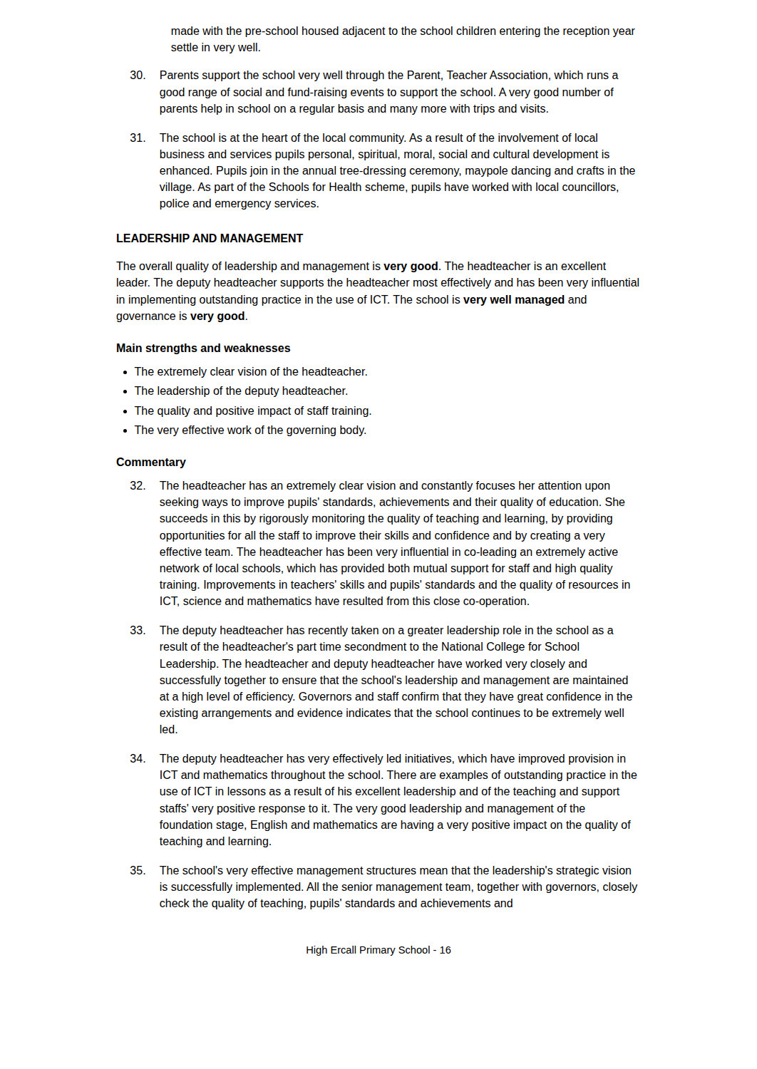made with the pre-school housed adjacent to the school children entering the reception year settle in very well.
30. Parents support the school very well through the Parent, Teacher Association, which runs a good range of social and fund-raising events to support the school. A very good number of parents help in school on a regular basis and many more with trips and visits.
31. The school is at the heart of the local community. As a result of the involvement of local business and services pupils personal, spiritual, moral, social and cultural development is enhanced. Pupils join in the annual tree-dressing ceremony, maypole dancing and crafts in the village. As part of the Schools for Health scheme, pupils have worked with local councillors, police and emergency services.
Leadership and management
The overall quality of leadership and management is very good. The headteacher is an excellent leader. The deputy headteacher supports the headteacher most effectively and has been very influential in implementing outstanding practice in the use of ICT. The school is very well managed and governance is very good.
Main strengths and weaknesses
The extremely clear vision of the headteacher.
The leadership of the deputy headteacher.
The quality and positive impact of staff training.
The very effective work of the governing body.
Commentary
32. The headteacher has an extremely clear vision and constantly focuses her attention upon seeking ways to improve pupils' standards, achievements and their quality of education. She succeeds in this by rigorously monitoring the quality of teaching and learning, by providing opportunities for all the staff to improve their skills and confidence and by creating a very effective team. The headteacher has been very influential in co-leading an extremely active network of local schools, which has provided both mutual support for staff and high quality training. Improvements in teachers' skills and pupils' standards and the quality of resources in ICT, science and mathematics have resulted from this close co-operation.
33. The deputy headteacher has recently taken on a greater leadership role in the school as a result of the headteacher's part time secondment to the National College for School Leadership. The headteacher and deputy headteacher have worked very closely and successfully together to ensure that the school's leadership and management are maintained at a high level of efficiency. Governors and staff confirm that they have great confidence in the existing arrangements and evidence indicates that the school continues to be extremely well led.
34. The deputy headteacher has very effectively led initiatives, which have improved provision in ICT and mathematics throughout the school. There are examples of outstanding practice in the use of ICT in lessons as a result of his excellent leadership and of the teaching and support staffs' very positive response to it. The very good leadership and management of the foundation stage, English and mathematics are having a very positive impact on the quality of teaching and learning.
35. The school's very effective management structures mean that the leadership's strategic vision is successfully implemented. All the senior management team, together with governors, closely check the quality of teaching, pupils' standards and achievements and
High Ercall Primary School - 16